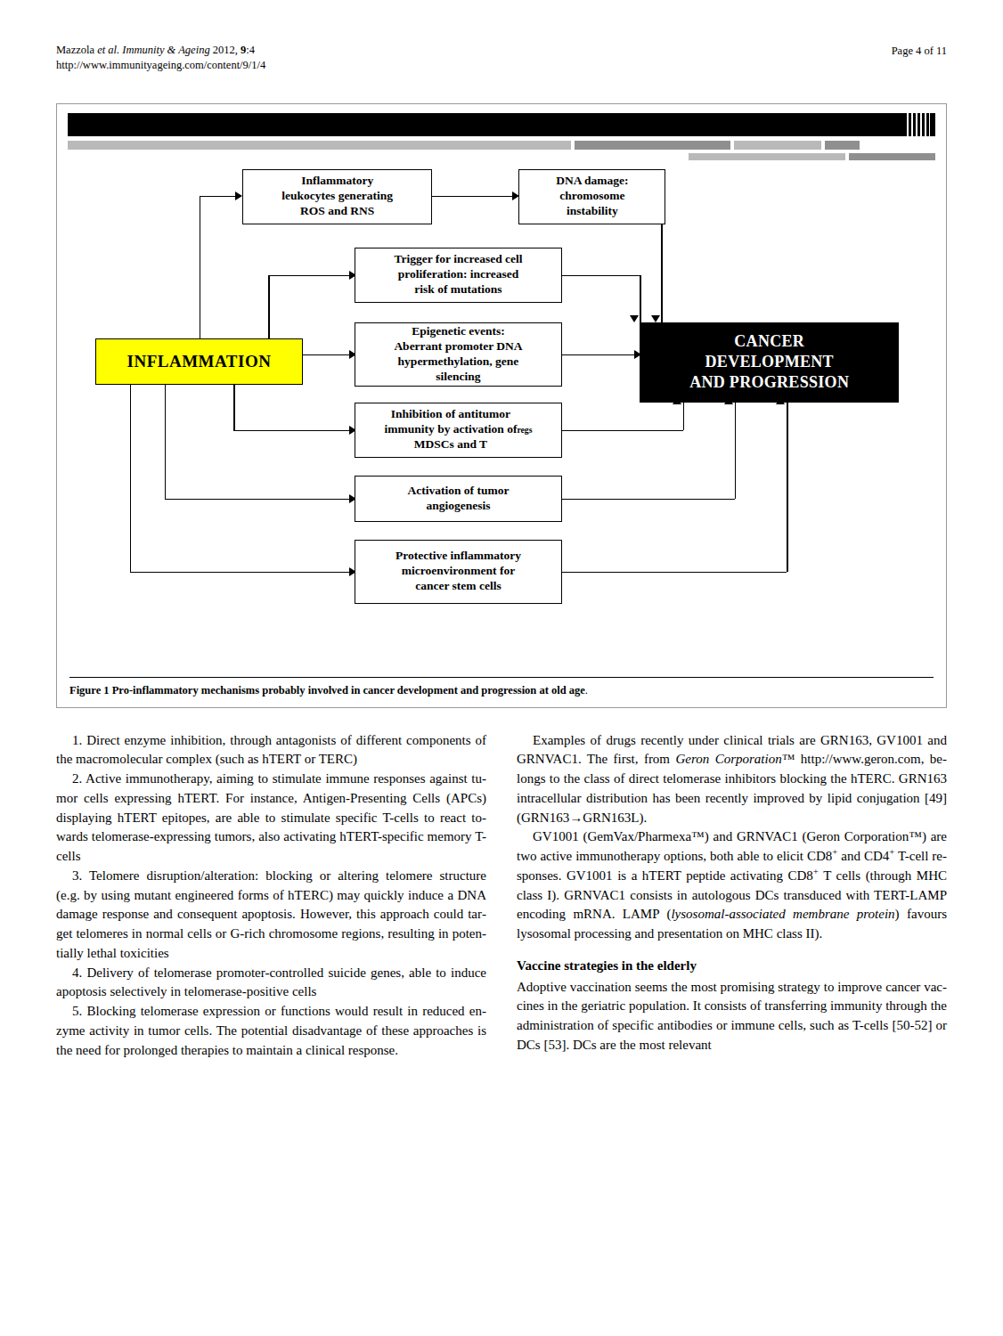Mazzola et al. Immunity & Ageing 2012, 9:4
http://www.immunityageing.com/content/9/1/4
Page 4 of 11
Inflammatory
leukocytes generating
ROS and RNS
DNA damage:
chromosome
instability
Trigger for increased cell
proliferation: increased
risk of mutations
INFLAMMATION
Epigenetic events:
Aberrant promoter DNA
hypermethylation, gene
silencing
Inhibition of antitumor
immunity by activation of
MDSCs and Tregs
Activation of tumor
angiogenesis
Protective inflammatory
microenvironment for
cancer stem cells
CANCER
DEVELOPMENT
AND PROGRESSION
Figure 1 Pro-inflammatory mechanisms probably involved in cancer development and progression at old age.
1. Direct enzyme inhibition, through antagonists of different components of the macromolecular complex (such as hTERT or TERC)
2. Active immunotherapy, aiming to stimulate immune responses against tumor cells expressing hTERT. For instance, Antigen-Presenting Cells (APCs) displaying hTERT epitopes, are able to stimulate specific T-cells to react towards telomerase-expressing tumors, also activating hTERT-specific memory T-cells
3. Telomere disruption/alteration: blocking or altering telomere structure (e.g. by using mutant engineered forms of hTERC) may quickly induce a DNA damage response and consequent apoptosis. However, this approach could target telomeres in normal cells or G-rich chromosome regions, resulting in potentially lethal toxicities
4. Delivery of telomerase promoter-controlled suicide genes, able to induce apoptosis selectively in telomerase-positive cells
5. Blocking telomerase expression or functions would result in reduced enzyme activity in tumor cells. The potential disadvantage of these approaches is the need for prolonged therapies to maintain a clinical response.
Examples of drugs recently under clinical trials are GRN163, GV1001 and GRNVAC1. The first, from Geron Corporation™ http://www.geron.com, belongs to the class of direct telomerase inhibitors blocking the hTERC. GRN163 intracellular distribution has been recently improved by lipid conjugation [49] (GRN163→GRN163L).
GV1001 (GemVax/Pharmexa™) and GRNVAC1 (Geron Corporation™) are two active immunotherapy options, both able to elicit CD8+ and CD4+ T-cell responses. GV1001 is a hTERT peptide activating CD8+ T cells (through MHC class I). GRNVAC1 consists in autologous DCs transduced with TERT-LAMP encoding mRNA. LAMP (lysosomal-associated membrane protein) favours lysosomal processing and presentation on MHC class II).
Vaccine strategies in the elderly
Adoptive vaccination seems the most promising strategy to improve cancer vaccines in the geriatric population. It consists of transferring immunity through the administration of specific antibodies or immune cells, such as T-cells [50-52] or DCs [53]. DCs are the most relevant